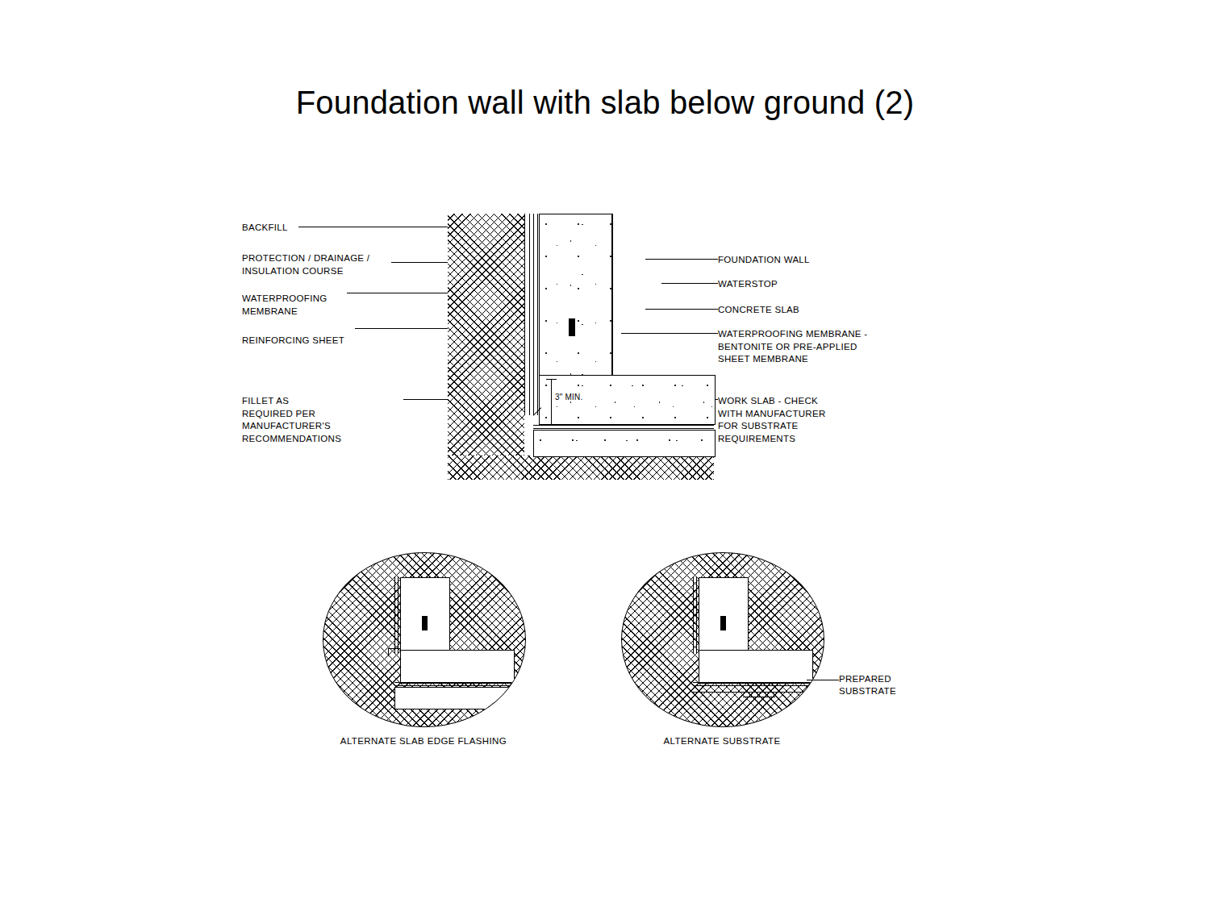Foundation wall with slab below ground (2)
BACKFILL
PROTECTION / DRAINAGE /
INSULATION COURSE
WATERPROOFING
MEMBRANE
REINFORCING SHEET
FILLET AS
REQUIRED PER
MANUFACTURER'S
RECOMMENDATIONS
FOUNDATION WALL
WATERSTOP
CONCRETE SLAB
WATERPROOFING MEMBRANE -
BENTONITE OR PRE-APPLIED
SHEET MEMBRANE
WORK SLAB - CHECK
WITH MANUFACTURER
FOR SUBSTRATE
REQUIREMENTS
3" MIN.
ALTERNATE SLAB EDGE FLASHING
ALTERNATE SUBSTRATE
PREPARED
SUBSTRATE